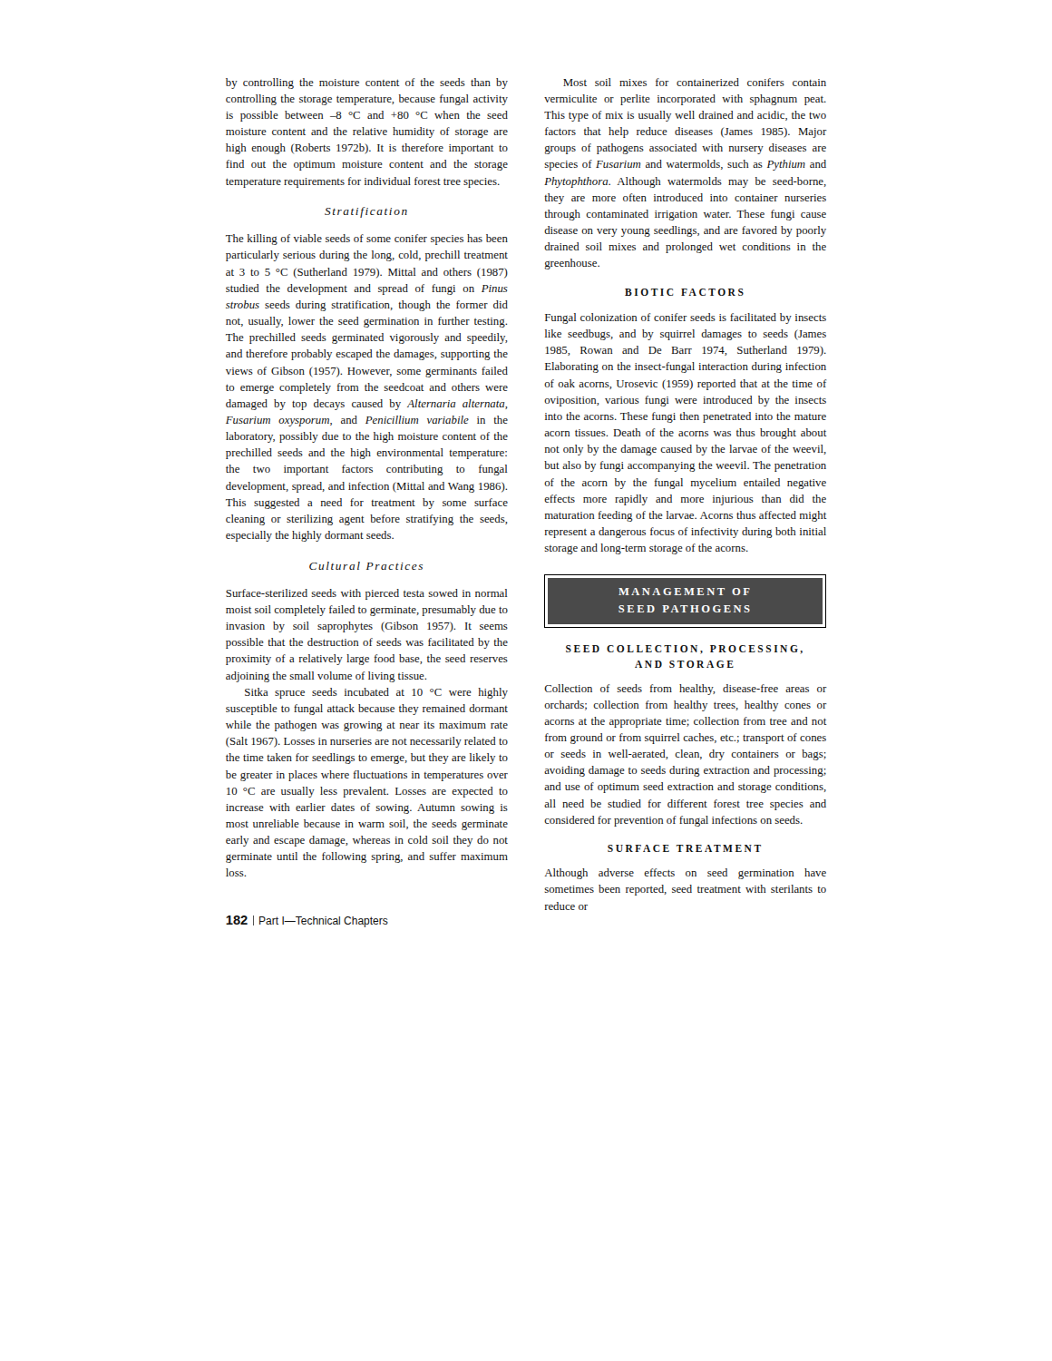by controlling the moisture content of the seeds than by controlling the storage temperature, because fungal activity is possible between –8 °C and +80 °C when the seed moisture content and the relative humidity of storage are high enough (Roberts 1972b). It is therefore important to find out the optimum moisture content and the storage temperature requirements for individual forest tree species.
Stratification
The killing of viable seeds of some conifer species has been particularly serious during the long, cold, prechill treatment at 3 to 5 °C (Sutherland 1979). Mittal and others (1987) studied the development and spread of fungi on Pinus strobus seeds during stratification, though the former did not, usually, lower the seed germination in further testing. The prechilled seeds germinated vigorously and speedily, and therefore probably escaped the damages, supporting the views of Gibson (1957). However, some germinants failed to emerge completely from the seedcoat and others were damaged by top decays caused by Alternaria alternata, Fusarium oxysporum, and Penicillium variabile in the laboratory, possibly due to the high moisture content of the prechilled seeds and the high environmental temperature: the two important factors contributing to fungal development, spread, and infection (Mittal and Wang 1986). This suggested a need for treatment by some surface cleaning or sterilizing agent before stratifying the seeds, especially the highly dormant seeds.
Cultural Practices
Surface-sterilized seeds with pierced testa sowed in normal moist soil completely failed to germinate, presumably due to invasion by soil saprophytes (Gibson 1957). It seems possible that the destruction of seeds was facilitated by the proximity of a relatively large food base, the seed reserves adjoining the small volume of living tissue.
Sitka spruce seeds incubated at 10 °C were highly susceptible to fungal attack because they remained dormant while the pathogen was growing at near its maximum rate (Salt 1967). Losses in nurseries are not necessarily related to the time taken for seedlings to emerge, but they are likely to be greater in places where fluctuations in temperatures over 10 °C are usually less prevalent. Losses are expected to increase with earlier dates of sowing. Autumn sowing is most unreliable because in warm soil, the seeds germinate early and escape damage, whereas in cold soil they do not germinate until the following spring, and suffer maximum loss.
Most soil mixes for containerized conifers contain vermiculite or perlite incorporated with sphagnum peat. This type of mix is usually well drained and acidic, the two factors that help reduce diseases (James 1985). Major groups of pathogens associated with nursery diseases are species of Fusarium and watermolds, such as Pythium and Phytophthora. Although watermolds may be seed-borne, they are more often introduced into container nurseries through contaminated irrigation water. These fungi cause disease on very young seedlings, and are favored by poorly drained soil mixes and prolonged wet conditions in the greenhouse.
BIOTIC FACTORS
Fungal colonization of conifer seeds is facilitated by insects like seedbugs, and by squirrel damages to seeds (James 1985, Rowan and De Barr 1974, Sutherland 1979). Elaborating on the insect-fungal interaction during infection of oak acorns, Urosevic (1959) reported that at the time of oviposition, various fungi were introduced by the insects into the acorns. These fungi then penetrated into the mature acorn tissues. Death of the acorns was thus brought about not only by the damage caused by the larvae of the weevil, but also by fungi accompanying the weevil. The penetration of the acorn by the fungal mycelium entailed negative effects more rapidly and more injurious than did the maturation feeding of the larvae. Acorns thus affected might represent a dangerous focus of infectivity during both initial storage and long-term storage of the acorns.
MANAGEMENT OF
SEED PATHOGENS
SEED COLLECTION, PROCESSING,
AND STORAGE
Collection of seeds from healthy, disease-free areas or orchards; collection from healthy trees, healthy cones or acorns at the appropriate time; collection from tree and not from ground or from squirrel caches, etc.; transport of cones or seeds in well-aerated, clean, dry containers or bags; avoiding damage to seeds during extraction and processing; and use of optimum seed extraction and storage conditions, all need be studied for different forest tree species and considered for prevention of fungal infections on seeds.
SURFACE TREATMENT
Although adverse effects on seed germination have sometimes been reported, seed treatment with sterilants to reduce or
182 Part I—Technical Chapters